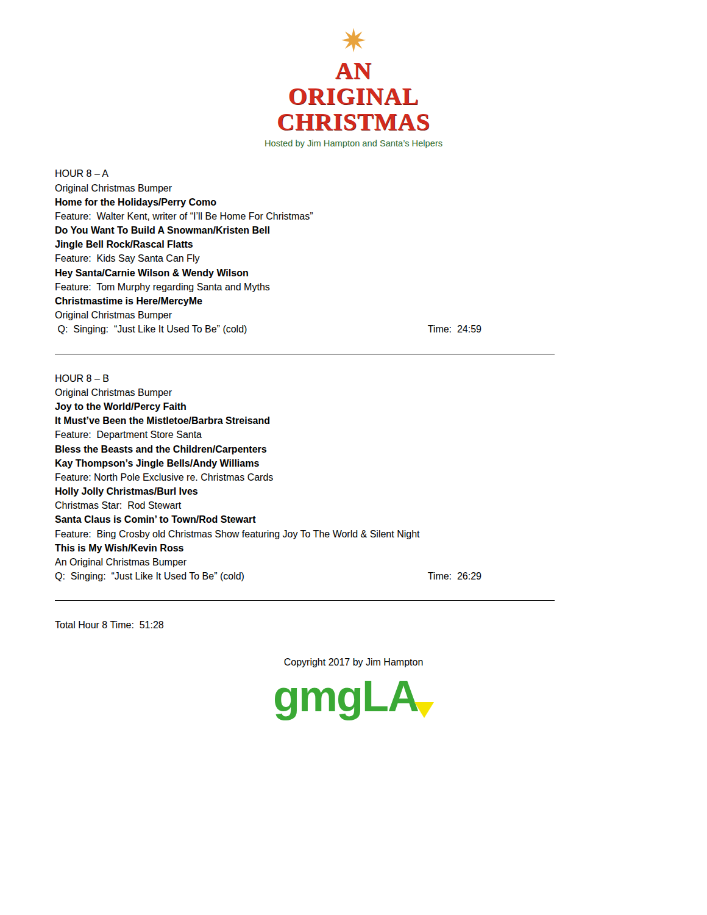✷
AN
ORIGINAL
CHRISTMAS
Hosted by Jim Hampton and Santa’s Helpers
HOUR 8 – A
Original Christmas Bumper
Home for the Holidays/Perry Como
Feature: Walter Kent, writer of “I’ll Be Home For Christmas”
Do You Want To Build A Snowman/Kristen Bell
Jingle Bell Rock/Rascal Flatts
Feature: Kids Say Santa Can Fly
Hey Santa/Carnie Wilson & Wendy Wilson
Feature: Tom Murphy regarding Santa and Myths
Christmastime is Here/MercyMe
Original Christmas Bumper
Q: Singing: “Just Like It Used To Be” (cold) Time: 24:59
HOUR 8 – B
Original Christmas Bumper
Joy to the World/Percy Faith
It Must’ve Been the Mistletoe/Barbra Streisand
Feature: Department Store Santa
Bless the Beasts and the Children/Carpenters
Kay Thompson’s Jingle Bells/Andy Williams
Feature: North Pole Exclusive re. Christmas Cards
Holly Jolly Christmas/Burl Ives
Christmas Star: Rod Stewart
Santa Claus is Comin’ to Town/Rod Stewart
Feature: Bing Crosby old Christmas Show featuring Joy To The World & Silent Night
This is My Wish/Kevin Ross
An Original Christmas Bumper
Q: Singing: “Just Like It Used To Be” (cold) Time: 26:29
Total Hour 8 Time: 51:28
Copyright 2017 by Jim Hampton
gmgLA